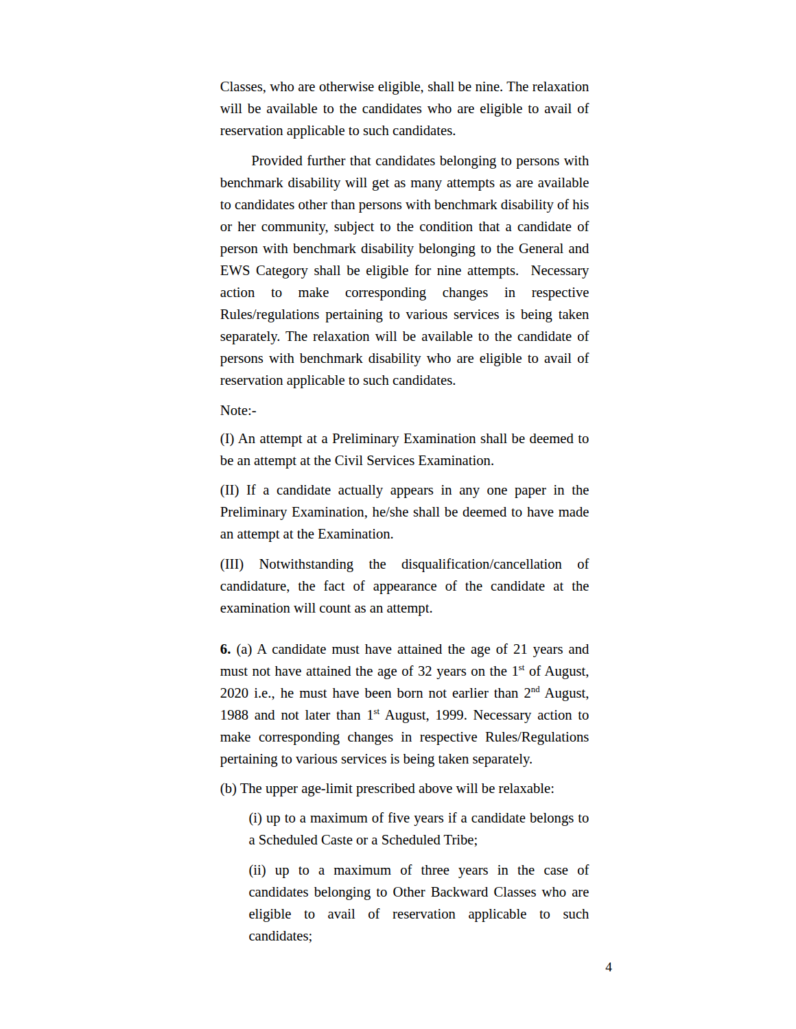Classes, who are otherwise eligible, shall be nine. The relaxation will be available to the candidates who are eligible to avail of reservation applicable to such candidates.
Provided further that candidates belonging to persons with benchmark disability will get as many attempts as are available to candidates other than persons with benchmark disability of his or her community, subject to the condition that a candidate of person with benchmark disability belonging to the General and EWS Category shall be eligible for nine attempts. Necessary action to make corresponding changes in respective Rules/regulations pertaining to various services is being taken separately. The relaxation will be available to the candidate of persons with benchmark disability who are eligible to avail of reservation applicable to such candidates.
Note:-
(I) An attempt at a Preliminary Examination shall be deemed to be an attempt at the Civil Services Examination.
(II) If a candidate actually appears in any one paper in the Preliminary Examination, he/she shall be deemed to have made an attempt at the Examination.
(III) Notwithstanding the disqualification/cancellation of candidature, the fact of appearance of the candidate at the examination will count as an attempt.
6. (a) A candidate must have attained the age of 21 years and must not have attained the age of 32 years on the 1st of August, 2020 i.e., he must have been born not earlier than 2nd August, 1988 and not later than 1st August, 1999. Necessary action to make corresponding changes in respective Rules/Regulations pertaining to various services is being taken separately.
(b) The upper age-limit prescribed above will be relaxable:
(i) up to a maximum of five years if a candidate belongs to a Scheduled Caste or a Scheduled Tribe;
(ii) up to a maximum of three years in the case of candidates belonging to Other Backward Classes who are eligible to avail of reservation applicable to such candidates;
4